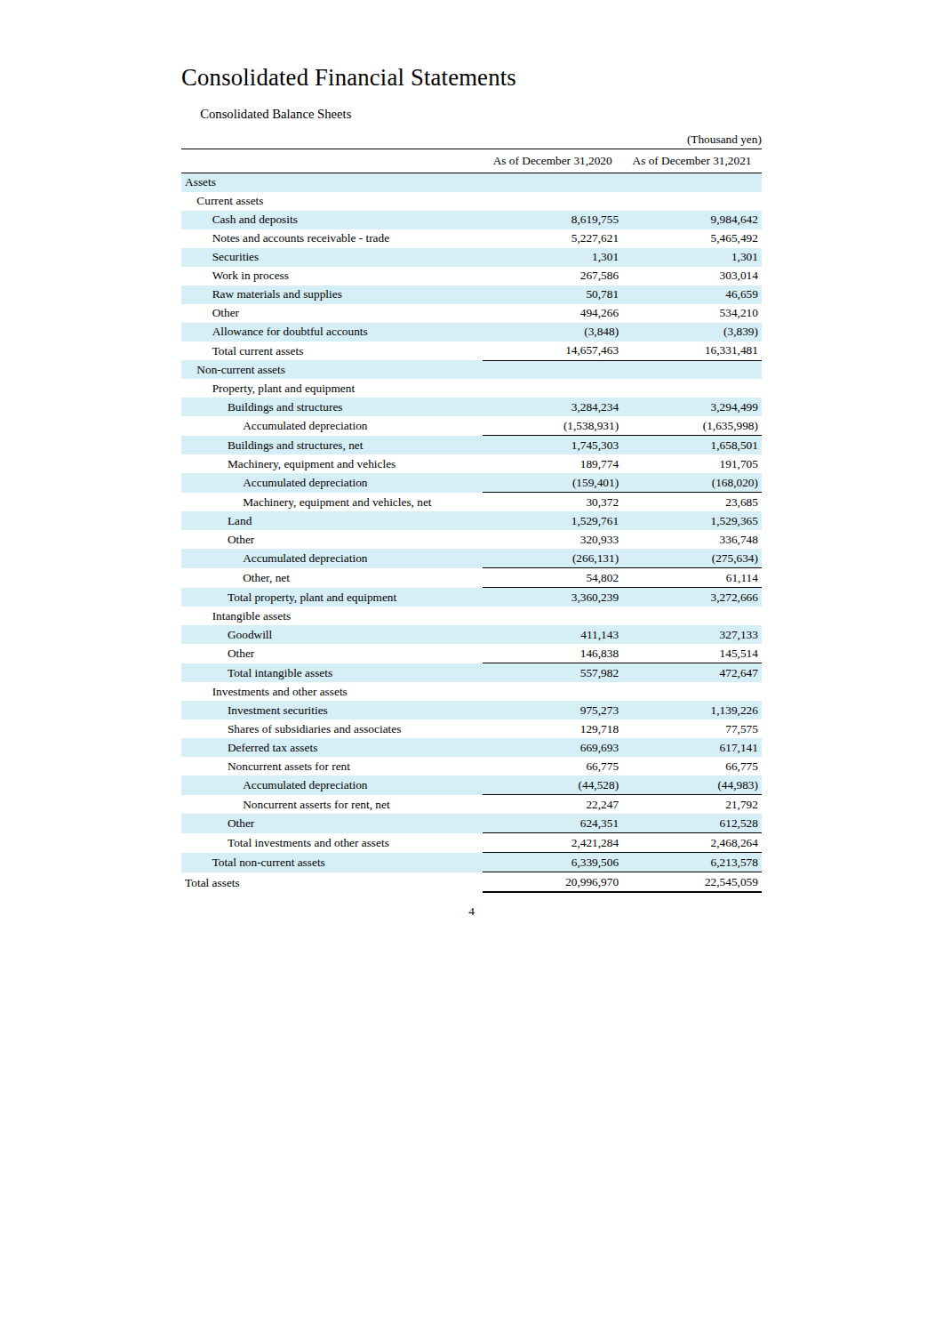Consolidated Financial Statements
Consolidated Balance Sheets
(Thousand yen)
| | As of December 31,2020 | As of December 31,2021 |
| --- | --- | --- |
| Assets | | |
| Current assets | | |
| Cash and deposits | 8,619,755 | 9,984,642 |
| Notes and accounts receivable - trade | 5,227,621 | 5,465,492 |
| Securities | 1,301 | 1,301 |
| Work in process | 267,586 | 303,014 |
| Raw materials and supplies | 50,781 | 46,659 |
| Other | 494,266 | 534,210 |
| Allowance for doubtful accounts | (3,848) | (3,839) |
| Total current assets | 14,657,463 | 16,331,481 |
| Non-current assets | | |
| Property, plant and equipment | | |
| Buildings and structures | 3,284,234 | 3,294,499 |
| Accumulated depreciation | (1,538,931) | (1,635,998) |
| Buildings and structures, net | 1,745,303 | 1,658,501 |
| Machinery, equipment and vehicles | 189,774 | 191,705 |
| Accumulated depreciation | (159,401) | (168,020) |
| Machinery, equipment and vehicles, net | 30,372 | 23,685 |
| Land | 1,529,761 | 1,529,365 |
| Other | 320,933 | 336,748 |
| Accumulated depreciation | (266,131) | (275,634) |
| Other, net | 54,802 | 61,114 |
| Total property, plant and equipment | 3,360,239 | 3,272,666 |
| Intangible assets | | |
| Goodwill | 411,143 | 327,133 |
| Other | 146,838 | 145,514 |
| Total intangible assets | 557,982 | 472,647 |
| Investments and other assets | | |
| Investment securities | 975,273 | 1,139,226 |
| Shares of subsidiaries and associates | 129,718 | 77,575 |
| Deferred tax assets | 669,693 | 617,141 |
| Noncurrent assets for rent | 66,775 | 66,775 |
| Accumulated depreciation | (44,528) | (44,983) |
| Noncurrent asserts for rent, net | 22,247 | 21,792 |
| Other | 624,351 | 612,528 |
| Total investments and other assets | 2,421,284 | 2,468,264 |
| Total non-current assets | 6,339,506 | 6,213,578 |
| Total assets | 20,996,970 | 22,545,059 |
4